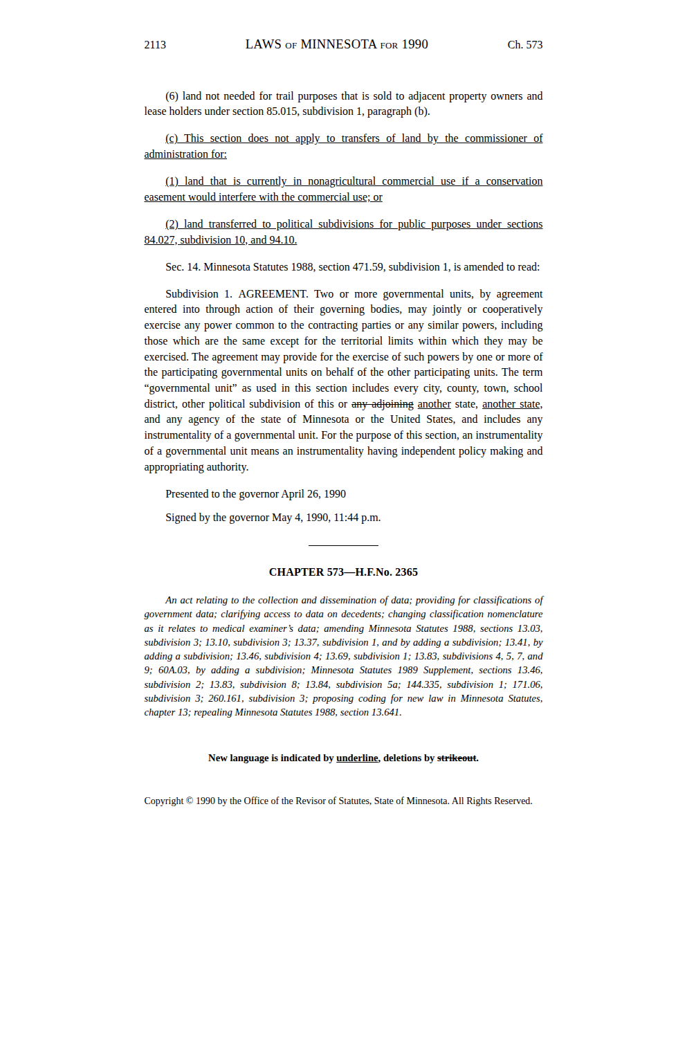2113 LAWS of MINNESOTA for 1990 Ch. 573
(6) land not needed for trail purposes that is sold to adjacent property owners and lease holders under section 85.015, subdivision 1, paragraph (b).
(c) This section does not apply to transfers of land by the commissioner of administration for:
(1) land that is currently in nonagricultural commercial use if a conservation easement would interfere with the commercial use; or
(2) land transferred to political subdivisions for public purposes under sections 84.027, subdivision 10, and 94.10.
Sec. 14. Minnesota Statutes 1988, section 471.59, subdivision 1, is amended to read:
Subdivision 1. AGREEMENT. Two or more governmental units, by agreement entered into through action of their governing bodies, may jointly or cooperatively exercise any power common to the contracting parties or any similar powers, including those which are the same except for the territorial limits within which they may be exercised. The agreement may provide for the exercise of such powers by one or more of the participating governmental units on behalf of the other participating units. The term “governmental unit” as used in this section includes every city, county, town, school district, other political subdivision of this or any adjoining another state, another state, and any agency of the state of Minnesota or the United States, and includes any instrumentality of a governmental unit. For the purpose of this section, an instrumentality of a governmental unit means an instrumentality having independent policy making and appropriating authority.
Presented to the governor April 26, 1990
Signed by the governor May 4, 1990, 11:44 p.m.
CHAPTER 573—H.F.No. 2365
An act relating to the collection and dissemination of data; providing for classifications of government data; clarifying access to data on decedents; changing classification nomenclature as it relates to medical examiner’s data; amending Minnesota Statutes 1988, sections 13.03, subdivision 3; 13.10, subdivision 3; 13.37, subdivision 1, and by adding a subdivision; 13.41, by adding a subdivision; 13.46, subdivision 4; 13.69, subdivision 1; 13.83, subdivisions 4, 5, 7, and 9; 60A.03, by adding a subdivision; Minnesota Statutes 1989 Supplement, sections 13.46, subdivision 2; 13.83, subdivision 8; 13.84, subdivision 5a; 144.335, subdivision 1; 171.06, subdivision 3; 260.161, subdivision 3; proposing coding for new law in Minnesota Statutes, chapter 13; repealing Minnesota Statutes 1988, section 13.641.
New language is indicated by underline, deletions by strikeout.
Copyright © 1990 by the Office of the Revisor of Statutes, State of Minnesota. All Rights Reserved.